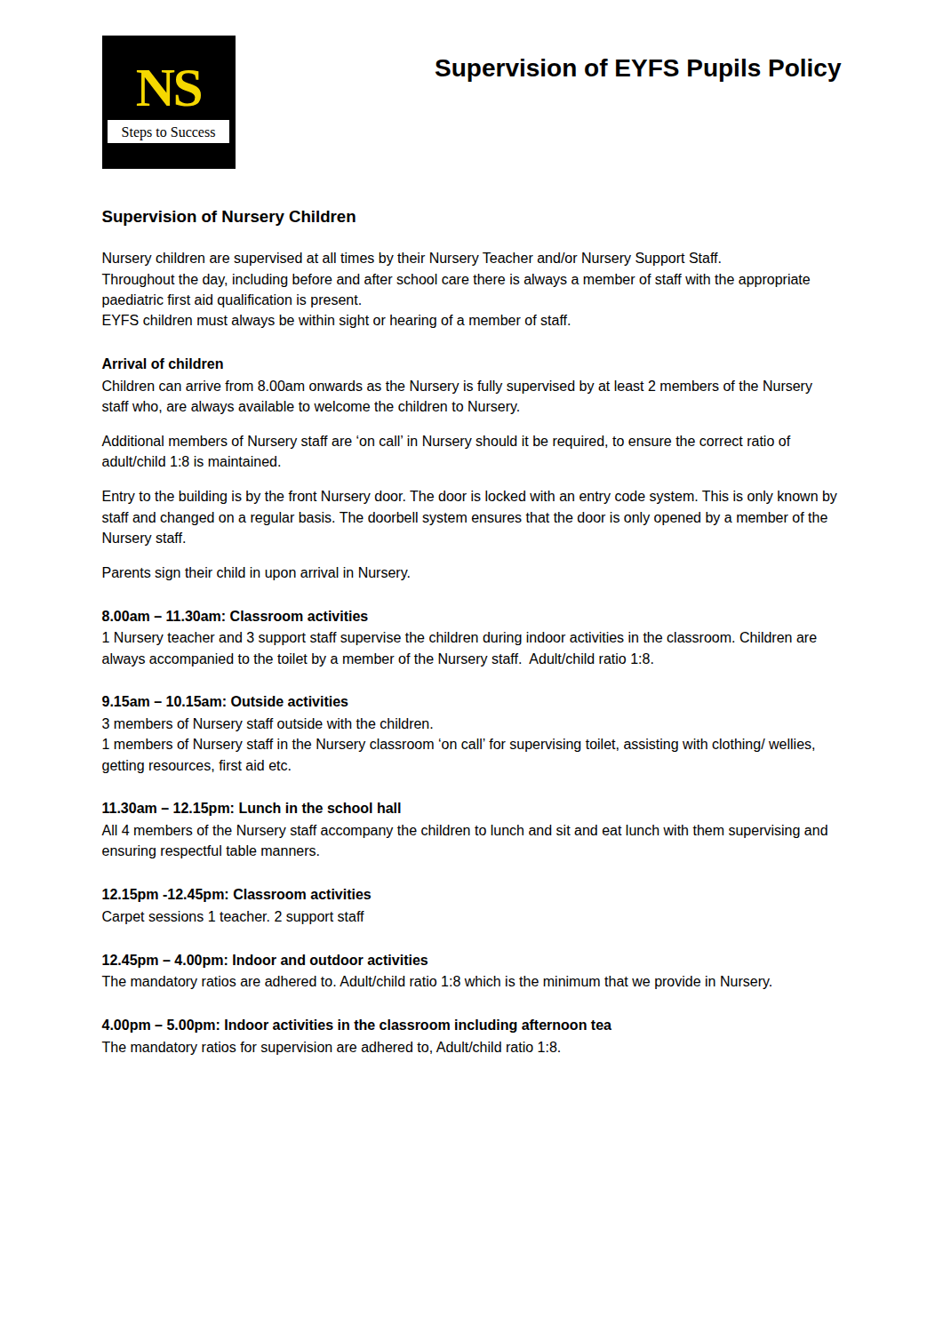NS
Steps to Success
Supervision of EYFS Pupils Policy
Supervision of Nursery Children
Nursery children are supervised at all times by their Nursery Teacher and/or Nursery Support Staff.
Throughout the day, including before and after school care there is always a member of staff with the appropriate paediatric first aid qualification is present.
EYFS children must always be within sight or hearing of a member of staff.
Arrival of children
Children can arrive from 8.00am onwards as the Nursery is fully supervised by at least 2 members of the Nursery staff who, are always available to welcome the children to Nursery.
Additional members of Nursery staff are ‘on call’ in Nursery should it be required, to ensure the correct ratio of adult/child 1:8 is maintained.
Entry to the building is by the front Nursery door. The door is locked with an entry code system. This is only known by staff and changed on a regular basis. The doorbell system ensures that the door is only opened by a member of the Nursery staff.
Parents sign their child in upon arrival in Nursery.
8.00am – 11.30am: Classroom activities
1 Nursery teacher and 3 support staff supervise the children during indoor activities in the classroom. Children are always accompanied to the toilet by a member of the Nursery staff. Adult/child ratio 1:8.
9.15am – 10.15am: Outside activities
3 members of Nursery staff outside with the children.
1 members of Nursery staff in the Nursery classroom ‘on call’ for supervising toilet, assisting with clothing/ wellies, getting resources, first aid etc.
11.30am – 12.15pm: Lunch in the school hall
All 4 members of the Nursery staff accompany the children to lunch and sit and eat lunch with them supervising and ensuring respectful table manners.
12.15pm -12.45pm: Classroom activities
Carpet sessions 1 teacher. 2 support staff
12.45pm – 4.00pm: Indoor and outdoor activities
The mandatory ratios are adhered to. Adult/child ratio 1:8 which is the minimum that we provide in Nursery.
4.00pm – 5.00pm: Indoor activities in the classroom including afternoon tea
The mandatory ratios for supervision are adhered to, Adult/child ratio 1:8.